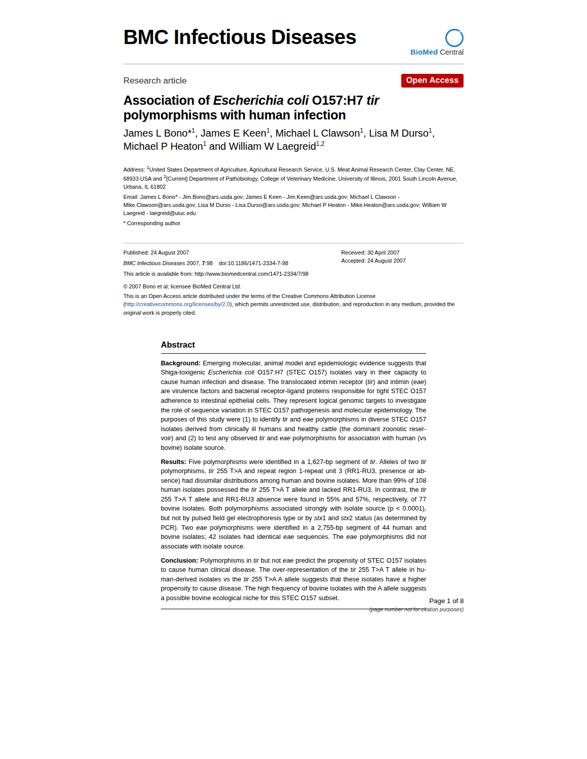BMC Infectious Diseases
BioMed Central
Research article
Open Access
Association of Escherichia coli O157:H7 tir polymorphisms with human infection
James L Bono*1, James E Keen1, Michael L Clawson1, Lisa M Durso1, Michael P Heaton1 and William W Laegreid1,2
Address: 1United States Department of Agriculture, Agricultural Research Service, U.S. Meat Animal Research Center, Clay Center, NE, 68933 USA and 2[Current] Department of Pathobiology, College of Veterinary Medicine, University of Illinois, 2001 South Lincoln Avenue, Urbana, IL 61802
Email: James L Bono* - Jim.Bono@ars.usda.gov; James E Keen - Jim.Keen@ars.usda.gov; Michael L Clawson - Mike.Clawson@ars.usda.gov; Lisa M Durso - Lisa.Durso@ars.usda.gov; Michael P Heaton - Mike.Heaton@ars.usda.gov; William W Laegreid - laegreid@uiuc.edu
* Corresponding author
Published: 24 August 2007
BMC Infectious Diseases 2007, 7:98 doi:10.1186/1471-2334-7-98
This article is available from: http://www.biomedcentral.com/1471-2334/7/98
Received: 30 April 2007
Accepted: 24 August 2007
© 2007 Bono et al; licensee BioMed Central Ltd.
This is an Open Access article distributed under the terms of the Creative Commons Attribution License (http://creativecommons.org/licenses/by/2.0), which permits unrestricted use, distribution, and reproduction in any medium, provided the original work is properly cited.
Abstract
Background: Emerging molecular, animal model and epidemiologic evidence suggests that Shiga-toxigenic Escherichia coli O157:H7 (STEC O157) isolates vary in their capacity to cause human infection and disease. The translocated intimin receptor (tir) and intimin (eae) are virulence factors and bacterial receptor-ligand proteins responsible for tight STEC O157 adherence to intestinal epithelial cells. They represent logical genomic targets to investigate the role of sequence variation in STEC O157 pathogenesis and molecular epidemiology. The purposes of this study were (1) to identify tir and eae polymorphisms in diverse STEC O157 isolates derived from clinically ill humans and healthy cattle (the dominant zoonotic reservoir) and (2) to test any observed tir and eae polymorphisms for association with human (vs bovine) isolate source.
Results: Five polymorphisms were identified in a 1,627-bp segment of tir. Alleles of two tir polymorphisms, tir 255 T>A and repeat region 1-repeat unit 3 (RR1-RU3, presence or absence) had dissimilar distributions among human and bovine isolates. More than 99% of 108 human isolates possessed the tir 255 T>A T allele and lacked RR1-RU3. In contrast, the tir 255 T>A T allele and RR1-RU3 absence were found in 55% and 57%, respectively, of 77 bovine isolates. Both polymorphisms associated strongly with isolate source (p < 0.0001), but not by pulsed field gel electrophoresis type or by stx1 and stx2 status (as determined by PCR). Two eae polymorphisms were identified in a 2,755-bp segment of 44 human and bovine isolates; 42 isolates had identical eae sequences. The eae polymorphisms did not associate with isolate source.
Conclusion: Polymorphisms in tir but not eae predict the propensity of STEC O157 isolates to cause human clinical disease. The over-representation of the tir 255 T>A T allele in human-derived isolates vs the tir 255 T>A A allele suggests that these isolates have a higher propensity to cause disease. The high frequency of bovine isolates with the A allele suggests a possible bovine ecological niche for this STEC O157 subset.
Page 1 of 8
(page number not for citation purposes)